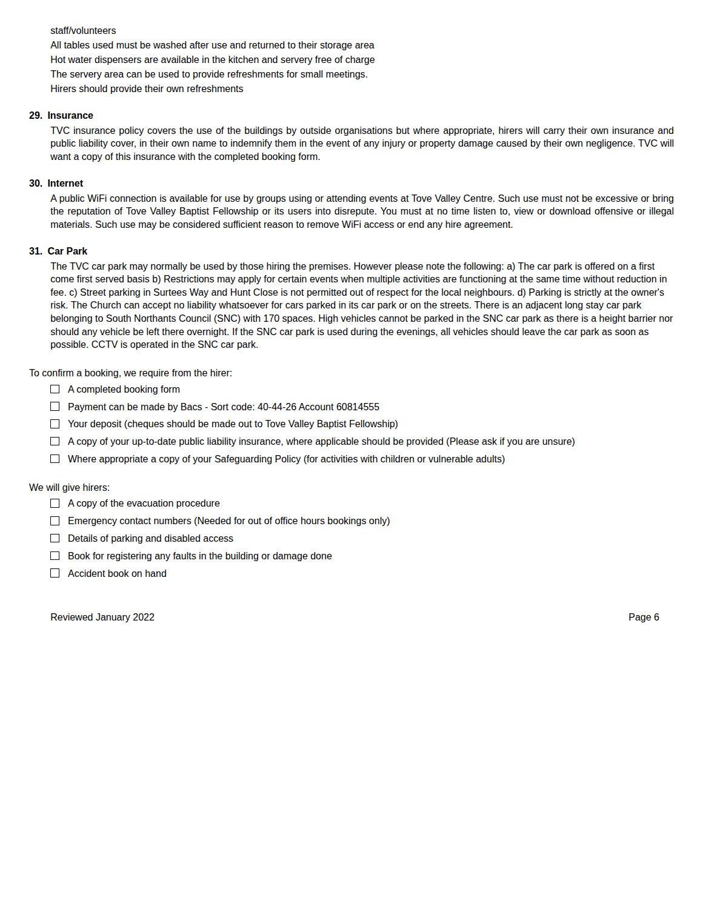staff/volunteers
All tables used must be washed after use and returned to their storage area
Hot water dispensers are available in the kitchen and servery free of charge
The servery area can be used to provide refreshments for small meetings.
Hirers should provide their own refreshments
29. Insurance
TVC insurance policy covers the use of the buildings by outside organisations but where appropriate, hirers will carry their own insurance and public liability cover, in their own name to indemnify them in the event of any injury or property damage caused by their own negligence. TVC will want a copy of this insurance with the completed booking form.
30. Internet
A public WiFi connection is available for use by groups using or attending events at Tove Valley Centre. Such use must not be excessive or bring the reputation of Tove Valley Baptist Fellowship or its users into disrepute. You must at no time listen to, view or download offensive or illegal materials. Such use may be considered sufficient reason to remove WiFi access or end any hire agreement.
31. Car Park
The TVC car park may normally be used by those hiring the premises. However please note the following: a) The car park is offered on a first come first served basis b) Restrictions may apply for certain events when multiple activities are functioning at the same time without reduction in fee. c) Street parking in Surtees Way and Hunt Close is not permitted out of respect for the local neighbours. d) Parking is strictly at the owner's risk. The Church can accept no liability whatsoever for cars parked in its car park or on the streets. There is an adjacent long stay car park belonging to South Northants Council (SNC) with 170 spaces. High vehicles cannot be parked in the SNC car park as there is a height barrier nor should any vehicle be left there overnight. If the SNC car park is used during the evenings, all vehicles should leave the car park as soon as possible. CCTV is operated in the SNC car park.
To confirm a booking, we require from the hirer:
A completed booking form
Payment can be made by Bacs - Sort code: 40-44-26 Account 60814555
Your deposit (cheques should be made out to Tove Valley Baptist Fellowship)
A copy of your up-to-date public liability insurance, where applicable should be provided (Please ask if you are unsure)
Where appropriate a copy of your Safeguarding Policy (for activities with children or vulnerable adults)
We will give hirers:
A copy of the evacuation procedure
Emergency contact numbers (Needed for out of office hours bookings only)
Details of parking and disabled access
Book for registering any faults in the building or damage done
Accident book on hand
Reviewed January 2022 Page 6